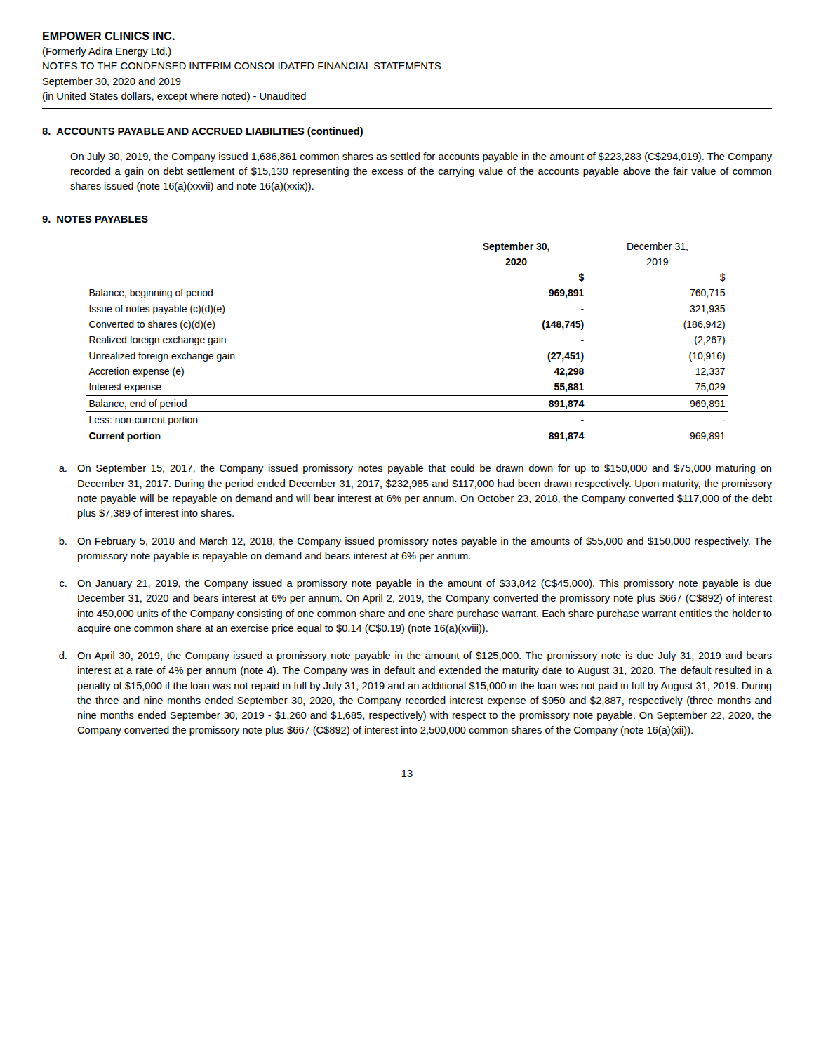EMPOWER CLINICS INC.
(Formerly Adira Energy Ltd.)
NOTES TO THE CONDENSED INTERIM CONSOLIDATED FINANCIAL STATEMENTS
September 30, 2020 and 2019
(in United States dollars, except where noted) - Unaudited
8. ACCOUNTS PAYABLE AND ACCRUED LIABILITIES (continued)
On July 30, 2019, the Company issued 1,686,861 common shares as settled for accounts payable in the amount of $223,283 (C$294,019). The Company recorded a gain on debt settlement of $15,130 representing the excess of the carrying value of the accounts payable above the fair value of common shares issued (note 16(a)(xxvii) and note 16(a)(xxix)).
9. NOTES PAYABLES
| | September 30, | December 31, |
| | 2020 | 2019 |
| | $ | $ |
| Balance, beginning of period | 969,891 | 760,715 |
| Issue of notes payable (c)(d)(e) | - | 321,935 |
| Converted to shares (c)(d)(e) | (148,745) | (186,942) |
| Realized foreign exchange gain | - | (2,267) |
| Unrealized foreign exchange gain | (27,451) | (10,916) |
| Accretion expense (e) | 42,298 | 12,337 |
| Interest expense | 55,881 | 75,029 |
| Balance, end of period | 891,874 | 969,891 |
| Less: non-current portion | - | - |
| Current portion | 891,874 | 969,891 |
On September 15, 2017, the Company issued promissory notes payable that could be drawn down for up to $150,000 and $75,000 maturing on December 31, 2017. During the period ended December 31, 2017, $232,985 and $117,000 had been drawn respectively. Upon maturity, the promissory note payable will be repayable on demand and will bear interest at 6% per annum. On October 23, 2018, the Company converted $117,000 of the debt plus $7,389 of interest into shares.
On February 5, 2018 and March 12, 2018, the Company issued promissory notes payable in the amounts of $55,000 and $150,000 respectively. The promissory note payable is repayable on demand and bears interest at 6% per annum.
On January 21, 2019, the Company issued a promissory note payable in the amount of $33,842 (C$45,000). This promissory note payable is due December 31, 2020 and bears interest at 6% per annum. On April 2, 2019, the Company converted the promissory note plus $667 (C$892) of interest into 450,000 units of the Company consisting of one common share and one share purchase warrant. Each share purchase warrant entitles the holder to acquire one common share at an exercise price equal to $0.14 (C$0.19) (note 16(a)(xviii)).
On April 30, 2019, the Company issued a promissory note payable in the amount of $125,000. The promissory note is due July 31, 2019 and bears interest at a rate of 4% per annum (note 4). The Company was in default and extended the maturity date to August 31, 2020. The default resulted in a penalty of $15,000 if the loan was not repaid in full by July 31, 2019 and an additional $15,000 in the loan was not paid in full by August 31, 2019. During the three and nine months ended September 30, 2020, the Company recorded interest expense of $950 and $2,887, respectively (three months and nine months ended September 30, 2019 - $1,260 and $1,685, respectively) with respect to the promissory note payable. On September 22, 2020, the Company converted the promissory note plus $667 (C$892) of interest into 2,500,000 common shares of the Company (note 16(a)(xii)).
13